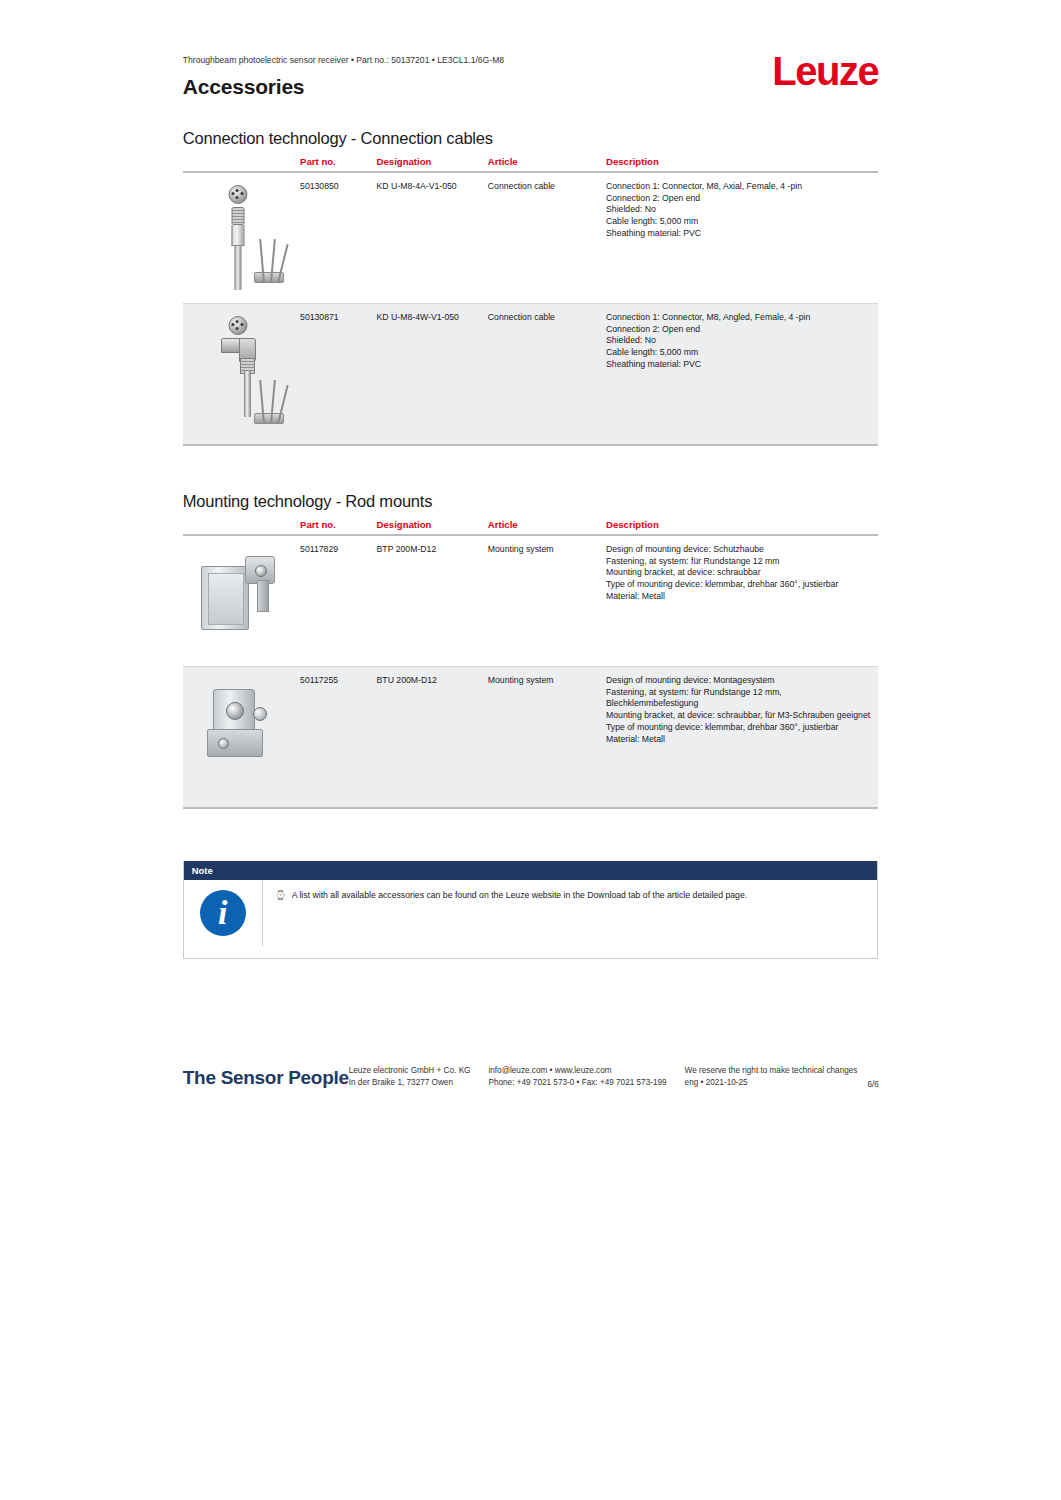Throughbeam photoelectric sensor receiver • Part no.: 50137201 • LE3CL1.1/6G-M8
Accessories
Leuze
Connection technology - Connection cables
| | Part no. | Designation | Article | Description |
| --- | --- | --- | --- | --- |
| | 50130850 | KD U-M8-4A-V1-050 | Connection cable | Connection 1: Connector, M8, Axial, Female, 4 -pin Connection 2: Open end Shielded: No Cable length: 5,000 mm Sheathing material: PVC |
| | 50130871 | KD U-M8-4W-V1-050 | Connection cable | Connection 1: Connector, M8, Angled, Female, 4 -pin Connection 2: Open end Shielded: No Cable length: 5,000 mm Sheathing material: PVC |
Mounting technology - Rod mounts
| | Part no. | Designation | Article | Description |
| --- | --- | --- | --- | --- |
| | 50117829 | BTP 200M-D12 | Mounting system | Design of mounting device: Schutzhaube Fastening, at system: für Rundstange 12 mm Mounting bracket, at device: schraubbar Type of mounting device: klemmbar, drehbar 360°, justierbar Material: Metall |
| | 50117255 | BTU 200M-D12 | Mounting system | Design of mounting device: Montagesystem Fastening, at system: für Rundstange 12 mm, Blechklemmbefestigung Mounting bracket, at device: schraubbar, für M3-Schrauben geeignet Type of mounting device: klemmbar, drehbar 360°, justierbar Material: Metall |
Note
i
⌚ A list with all available accessories can be found on the Leuze website in the Download tab of the article detailed page.
The Sensor People
Leuze electronic GmbH + Co. KG
In der Braike 1, 73277 Owen
info@leuze.com • www.leuze.com
Phone: +49 7021 573-0 • Fax: +49 7021 573-199
We reserve the right to make technical changes
eng • 2021-10-25
6/6